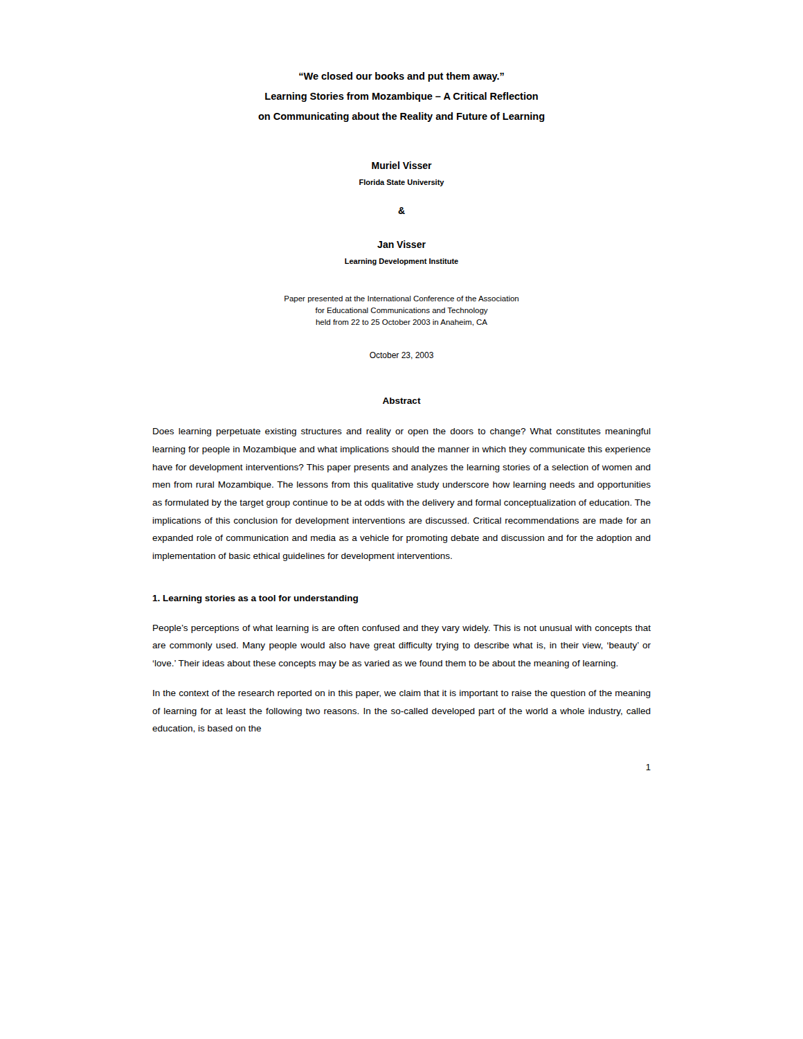“We closed our books and put them away.”
Learning Stories from Mozambique – A Critical Reflection
on Communicating about the Reality and Future of Learning
Muriel Visser
Florida State University
&
Jan Visser
Learning Development Institute
Paper presented at the International Conference of the Association
for Educational Communications and Technology
held from 22 to 25 October 2003 in Anaheim, CA
October 23, 2003
Abstract
Does learning perpetuate existing structures and reality or open the doors to change? What constitutes meaningful learning for people in Mozambique and what implications should the manner in which they communicate this experience have for development interventions? This paper presents and analyzes the learning stories of a selection of women and men from rural Mozambique. The lessons from this qualitative study underscore how learning needs and opportunities as formulated by the target group continue to be at odds with the delivery and formal conceptualization of education. The implications of this conclusion for development interventions are discussed. Critical recommendations are made for an expanded role of communication and media as a vehicle for promoting debate and discussion and for the adoption and implementation of basic ethical guidelines for development interventions.
1. Learning stories as a tool for understanding
People’s perceptions of what learning is are often confused and they vary widely. This is not unusual with concepts that are commonly used. Many people would also have great difficulty trying to describe what is, in their view, ‘beauty’ or ‘love.’ Their ideas about these concepts may be as varied as we found them to be about the meaning of learning.
In the context of the research reported on in this paper, we claim that it is important to raise the question of the meaning of learning for at least the following two reasons. In the so-called developed part of the world a whole industry, called education, is based on the
1